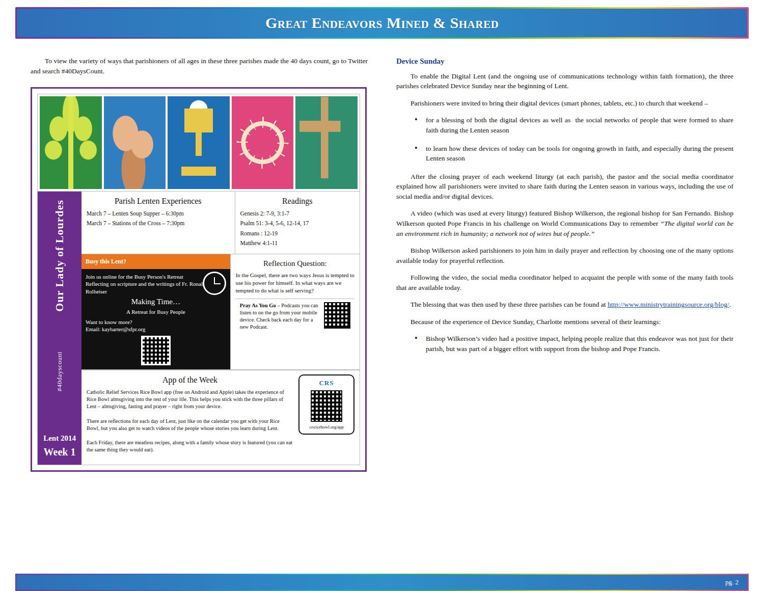Great Endeavors Mined & Shared
To view the variety of ways that parishioners of all ages in these three parishes made the 40 days count, go to Twitter and search #40DaysCount.
Our Lady of Lourdes
#40dayscount
Lent 2014
Week 1
Parish Lenten Experiences
March 7 – Lenten Soup Supper – 6:30pm
March 7 – Stations of the Cross – 7:30pm
Readings
Genesis 2: 7-9, 3:1-7
Psalm 51: 3-4, 5-6, 12-14, 17
Romans : 12-19
Matthew 4:1-11
Busy this Lent?
Join us online for the Busy Person's Retreat
Reflecting on scripture and the writings of Fr. Ronald Rolheiser
Making Time…
A Retreat for Busy People
Want to know more?
Email: kayharter@sfpr.org
Reflection Question:
In the Gospel, there are two ways Jesus is tempted to use his power for himself. In what ways are we tempted to do what is self serving?
Pray As You Go – Podcasts you can listen to on the go from your mobile device. Check back each day for a new Podcast.
App of the Week
Catholic Relief Services Rice Bowl app (free on Android and Apple) takes the experience of Rice Bowl almsgiving into the rest of your life. This helps you stick with the three pillars of Lent – almsgiving, fasting and prayer – right from your device.
There are reflections for each day of Lent, just like on the calendar you get with your Rice Bowl, but you also get to watch videos of the people whose stories you learn during Lent.
Each Friday, there are meatless recipes, along with a family whose story is featured (you can eat the same thing they would eat).
CRS
crsricebowl.org/app
Device Sunday
To enable the Digital Lent (and the ongoing use of communications technology within faith formation), the three parishes celebrated Device Sunday near the beginning of Lent.
Parishioners were invited to bring their digital devices (smart phones, tablets, etc.) to church that weekend –
for a blessing of both the digital devices as well as the social networks of people that were formed to share faith during the Lenten season
to learn how these devices of today can be tools for ongoing growth in faith, and especially during the present Lenten season
After the closing prayer of each weekend liturgy (at each parish), the pastor and the social media coordinator explained how all parishioners were invited to share faith during the Lenten season in various ways, including the use of social media and/or digital devices.
A video (which was used at every liturgy) featured Bishop Wilkerson, the regional bishop for San Fernando. Bishop Wilkerson quoted Pope Francis in his challenge on World Communications Day to remember “The digital world can be an environment rich in humanity; a network not of wires but of people.”
Bishop Wilkerson asked parishioners to join him in daily prayer and reflection by choosing one of the many options available today for prayerful reflection.
Following the video, the social media coordinator helped to acquaint the people with some of the many faith tools that are available today.
The blessing that was then used by these three parishes can be found at http://www.ministrytrainingsource.org/blog/.
Because of the experience of Device Sunday, Charlotte mentions several of their learnings:
Bishop Wilkerson’s video had a positive impact, helping people realize that this endeavor was not just for their parish, but was part of a bigger effort with support from the bishop and Pope Francis.
pg. 2